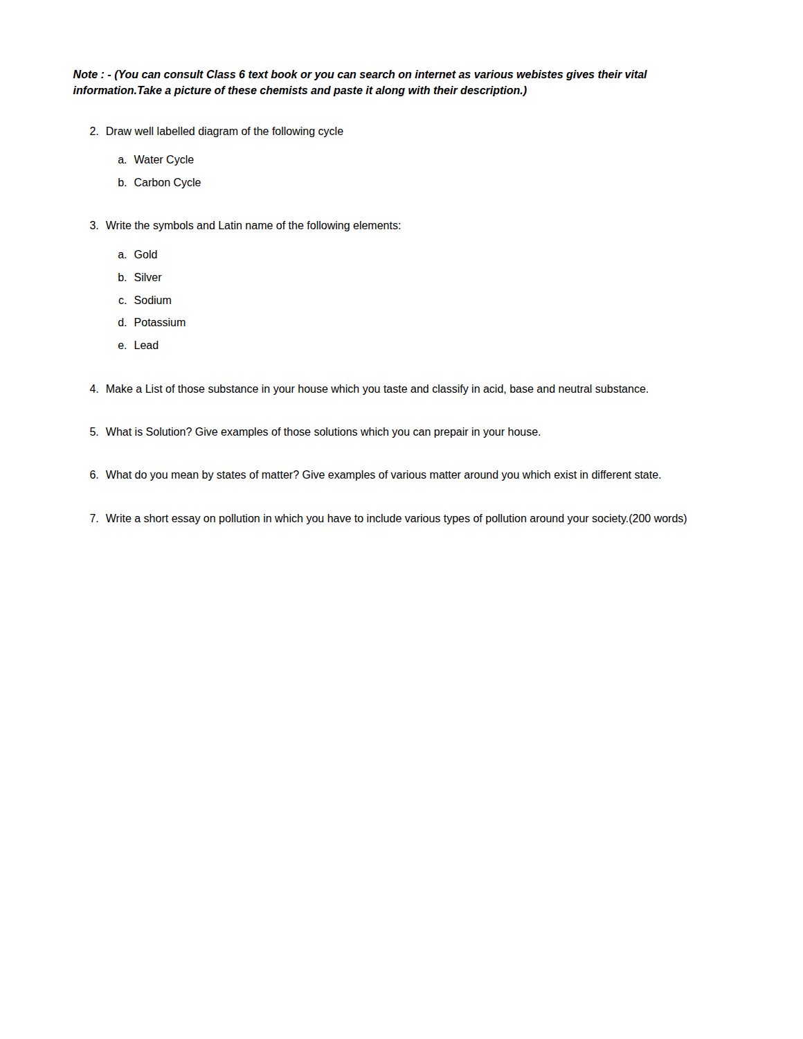Note : - (You can consult Class 6 text book or you can search on internet as various webistes gives their vital information.Take a picture of these chemists and paste it along with their description.)
Draw well labelled diagram of the following cycle
Water Cycle
Carbon Cycle
Write the symbols and Latin name of the following elements:
Gold
Silver
Sodium
Potassium
Lead
Make a List of those substance in your house which you taste and classify in acid, base and neutral substance.
What is Solution? Give examples of those solutions which you can prepair in your house.
What do you mean by states of matter? Give examples of various matter around you which exist in different state.
Write a short essay on pollution in which you have to include various types of pollution around your society.(200 words)